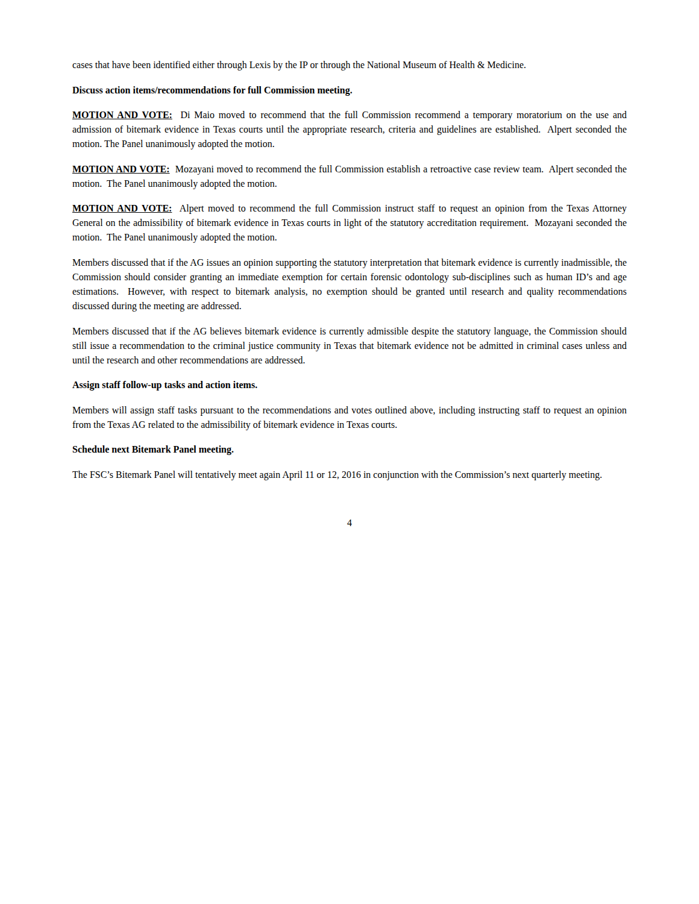cases that have been identified either through Lexis by the IP or through the National Museum of Health & Medicine.
Discuss action items/recommendations for full Commission meeting.
MOTION AND VOTE: Di Maio moved to recommend that the full Commission recommend a temporary moratorium on the use and admission of bitemark evidence in Texas courts until the appropriate research, criteria and guidelines are established. Alpert seconded the motion. The Panel unanimously adopted the motion.
MOTION AND VOTE: Mozayani moved to recommend the full Commission establish a retroactive case review team. Alpert seconded the motion. The Panel unanimously adopted the motion.
MOTION AND VOTE: Alpert moved to recommend the full Commission instruct staff to request an opinion from the Texas Attorney General on the admissibility of bitemark evidence in Texas courts in light of the statutory accreditation requirement. Mozayani seconded the motion. The Panel unanimously adopted the motion.
Members discussed that if the AG issues an opinion supporting the statutory interpretation that bitemark evidence is currently inadmissible, the Commission should consider granting an immediate exemption for certain forensic odontology sub-disciplines such as human ID’s and age estimations. However, with respect to bitemark analysis, no exemption should be granted until research and quality recommendations discussed during the meeting are addressed.
Members discussed that if the AG believes bitemark evidence is currently admissible despite the statutory language, the Commission should still issue a recommendation to the criminal justice community in Texas that bitemark evidence not be admitted in criminal cases unless and until the research and other recommendations are addressed.
Assign staff follow-up tasks and action items.
Members will assign staff tasks pursuant to the recommendations and votes outlined above, including instructing staff to request an opinion from the Texas AG related to the admissibility of bitemark evidence in Texas courts.
Schedule next Bitemark Panel meeting.
The FSC’s Bitemark Panel will tentatively meet again April 11 or 12, 2016 in conjunction with the Commission’s next quarterly meeting.
4